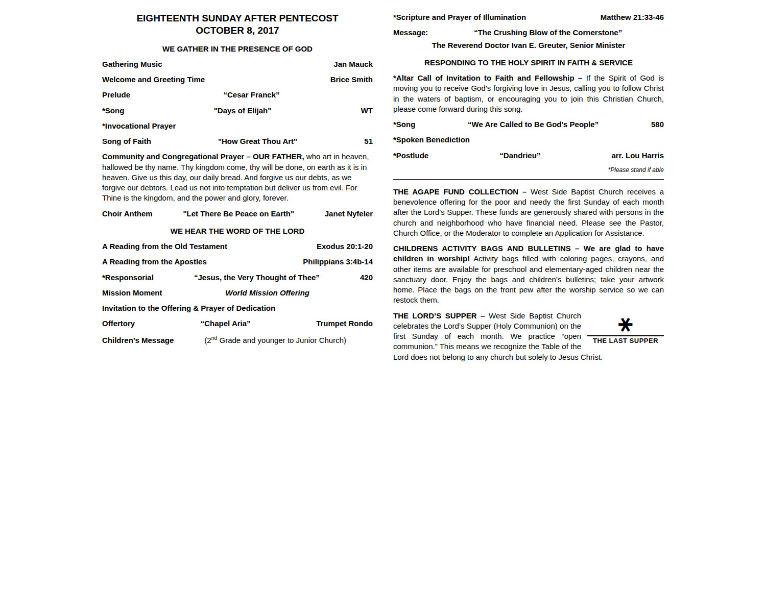EIGHTEENTH SUNDAY AFTER PENTECOST
OCTOBER 8, 2017
WE GATHER IN THE PRESENCE OF GOD
Gathering Music Jan Mauck
Welcome and Greeting Time Brice Smith
Prelude “Cesar Franck”
*Song "Days of Elijah" WT
*Invocational Prayer
Song of Faith "How Great Thou Art" 51
Community and Congregational Prayer – OUR FATHER, who art in heaven, hallowed be thy name. Thy kingdom come, thy will be done, on earth as it is in heaven. Give us this day, our daily bread. And forgive us our debts, as we forgive our debtors. Lead us not into temptation but deliver us from evil. For Thine is the kingdom, and the power and glory, forever.
Choir Anthem "Let There Be Peace on Earth" Janet Nyfeler
WE HEAR THE WORD OF THE LORD
A Reading from the Old Testament Exodus 20:1-20
A Reading from the Apostles Philippians 3:4b-14
*Responsorial “Jesus, the Very Thought of Thee” 420
Mission Moment World Mission Offering
Invitation to the Offering & Prayer of Dedication
Offertory “Chapel Aria” Trumpet Rondo
Children’s Message (2nd Grade and younger to Junior Church)
*Scripture and Prayer of Illumination Matthew 21:33-46
Message: “The Crushing Blow of the Cornerstone”
The Reverend Doctor Ivan E. Greuter, Senior Minister
RESPONDING TO THE HOLY SPIRIT IN FAITH & SERVICE
*Altar Call of Invitation to Faith and Fellowship – If the Spirit of God is moving you to receive God’s forgiving love in Jesus, calling you to follow Christ in the waters of baptism, or encouraging you to join this Christian Church, please come forward during this song.
*Song “We Are Called to Be God's People” 580
*Spoken Benediction
*Postlude “Dandrieu” arr. Lou Harris
*Please stand if able
THE AGAPE FUND COLLECTION – West Side Baptist Church receives a benevolence offering for the poor and needy the first Sunday of each month after the Lord’s Supper. These funds are generously shared with persons in the church and neighborhood who have financial need. Please see the Pastor, Church Office, or the Moderator to complete an Application for Assistance.
CHILDRENS ACTIVITY BAGS AND BULLETINS – We are glad to have children in worship! Activity bags filled with coloring pages, crayons, and other items are available for preschool and elementary-aged children near the sanctuary door. Enjoy the bags and children’s bulletins; take your artwork home. Place the bags on the front pew after the worship service so we can restock them.
⚹ THE LAST SUPPER
THE LORD’S SUPPER – West Side Baptist Church celebrates the Lord’s Supper (Holy Communion) on the first Sunday of each month. We practice “open communion.” This means we recognize the Table of the Lord does not belong to any church but solely to Jesus Christ.